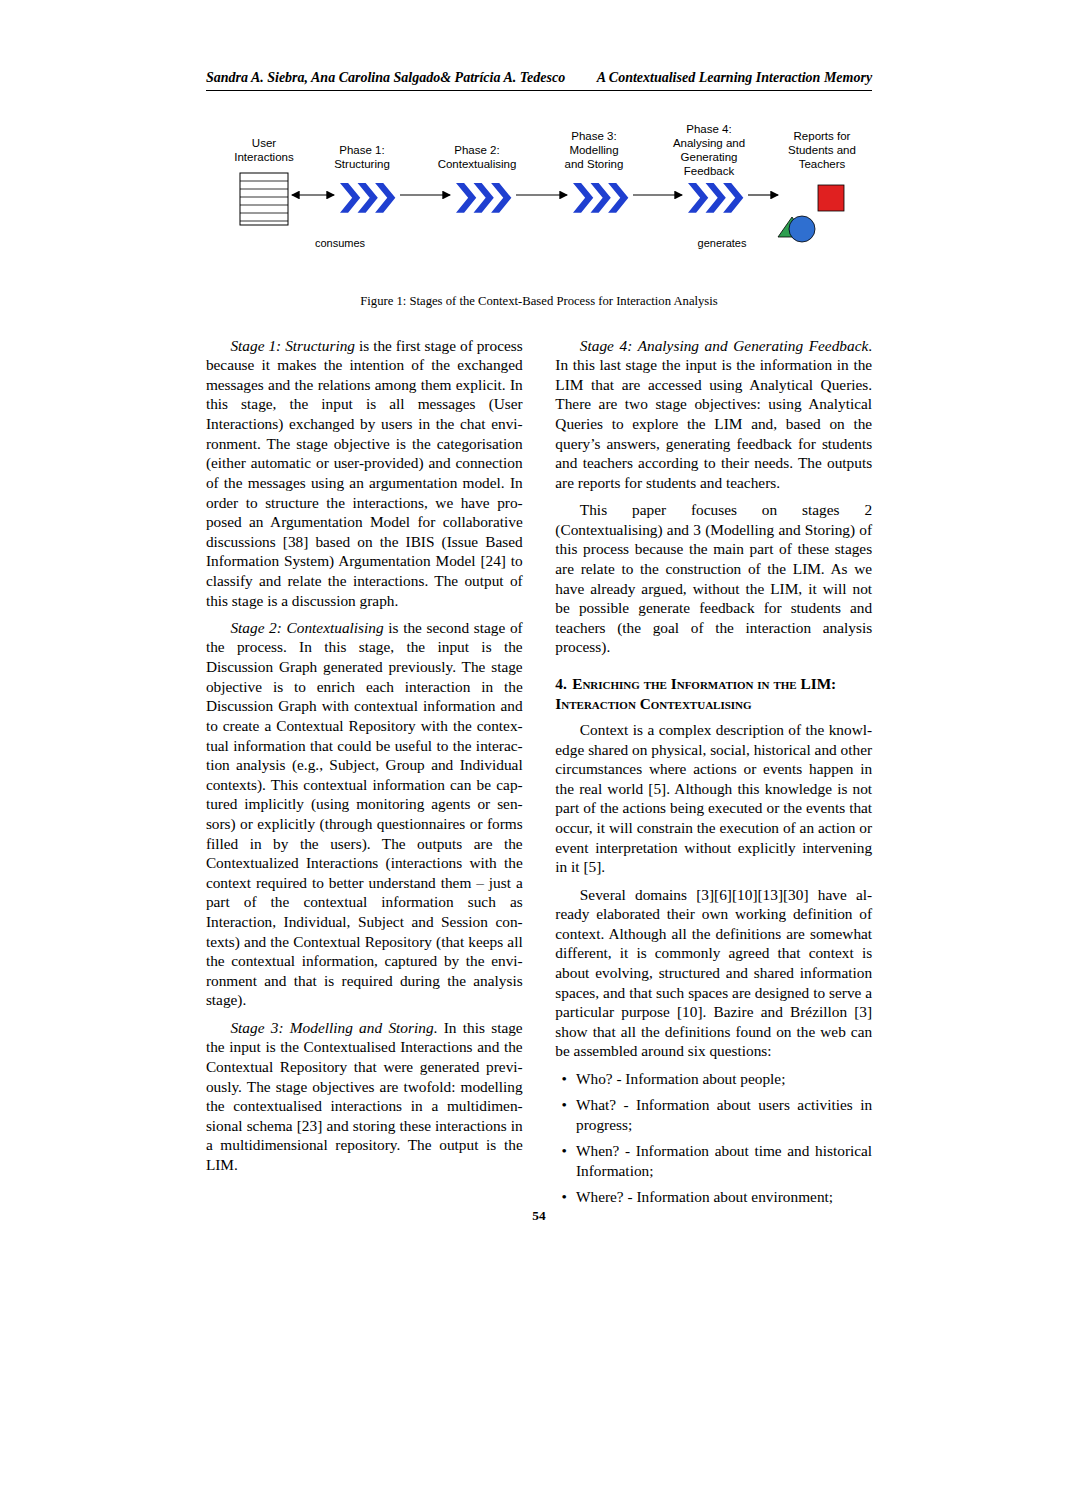Sandra A. Siebra, Ana Carolina Salgado& Patrícia A. Tedesco A Contextualised Learning Interaction Memory
User Interactions Phase 1: Structuring Phase 2: Contextualising Phase 3: Modelling and Storing Phase 4: Analysing and Generating Feedback Reports for Students and Teachers consumes generates
Figure 1: Stages of the Context-Based Process for Interaction Analysis
Stage 1: Structuring is the first stage of process because it makes the intention of the exchanged messages and the relations among them explicit. In this stage, the input is all messages (User Interactions) exchanged by users in the chat environment. The stage objective is the categorisation (either automatic or user-provided) and connection of the messages using an argumentation model. In order to structure the interactions, we have proposed an Argumentation Model for collaborative discussions [38] based on the IBIS (Issue Based Information System) Argumentation Model [24] to classify and relate the interactions. The output of this stage is a discussion graph.
Stage 2: Contextualising is the second stage of the process. In this stage, the input is the Discussion Graph generated previously. The stage objective is to enrich each interaction in the Discussion Graph with contextual information and to create a Contextual Repository with the contextual information that could be useful to the interaction analysis (e.g., Subject, Group and Individual contexts). This contextual information can be captured implicitly (using monitoring agents or sensors) or explicitly (through questionnaires or forms filled in by the users). The outputs are the Contextualized Interactions (interactions with the context required to better understand them – just a part of the contextual information such as Interaction, Individual, Subject and Session contexts) and the Contextual Repository (that keeps all the contextual information, captured by the environment and that is required during the analysis stage).
Stage 3: Modelling and Storing. In this stage the input is the Contextualised Interactions and the Contextual Repository that were generated previously. The stage objectives are twofold: modelling the contextualised interactions in a multidimensional schema [23] and storing these interactions in a multidimensional repository. The output is the LIM.
Stage 4: Analysing and Generating Feedback. In this last stage the input is the information in the LIM that are accessed using Analytical Queries. There are two stage objectives: using Analytical Queries to explore the LIM and, based on the query’s answers, generating feedback for students and teachers according to their needs. The outputs are reports for students and teachers.
This paper focuses on stages 2 (Contextualising) and 3 (Modelling and Storing) of this process because the main part of these stages are relate to the construction of the LIM. As we have already argued, without the LIM, it will not be possible generate feedback for students and teachers (the goal of the interaction analysis process).
4. Enriching the Information in the LIM: Interaction Contextualising
Context is a complex description of the knowledge shared on physical, social, historical and other circumstances where actions or events happen in the real world [5]. Although this knowledge is not part of the actions being executed or the events that occur, it will constrain the execution of an action or event interpretation without explicitly intervening in it [5].
Several domains [3][6][10][13][30] have already elaborated their own working definition of context. Although all the definitions are somewhat different, it is commonly agreed that context is about evolving, structured and shared information spaces, and that such spaces are designed to serve a particular purpose [10]. Bazire and Brézillon [3] show that all the definitions found on the web can be assembled around six questions:
Who? - Information about people;
What? - Information about users activities in progress;
When? - Information about time and historical Information;
Where? - Information about environment;
54